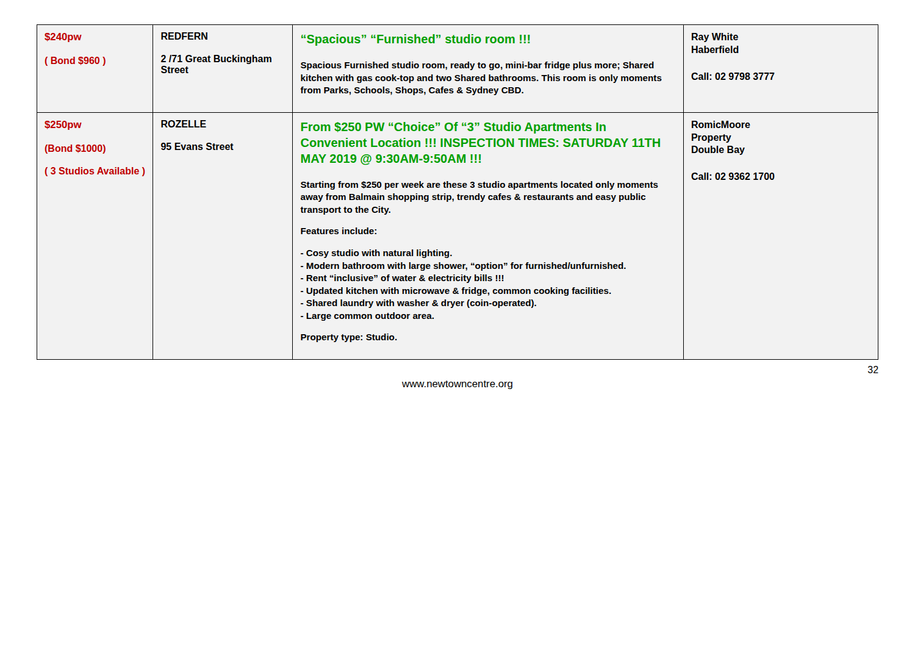| $240pw ( Bond $960 ) | REDFERN 2 /71 Great Buckingham Street | “Spacious” “Furnished” studio room !!! Spacious Furnished studio room, ready to go, mini-bar fridge plus more; Shared kitchen with gas cook-top and two Shared bathrooms. This room is only moments from Parks, Schools, Shops, Cafes & Sydney CBD. | Ray White Haberfield Call: 02 9798 3777 |
| $250pw (Bond $1000) ( 3 Studios Available ) | ROZELLE 95 Evans Street | From $250 PW “Choice” Of “3” Studio Apartments In Convenient Location !!! INSPECTION TIMES: SATURDAY 11TH MAY 2019 @ 9:30AM-9:50AM !!! Starting from $250 per week are these 3 studio apartments located only moments away from Balmain shopping strip, trendy cafes & restaurants and easy public transport to the City. Features include: - Cosy studio with natural lighting. - Modern bathroom with large shower, “option” for furnished/unfurnished. - Rent “inclusive” of water & electricity bills !!! - Updated kitchen with microwave & fridge, common cooking facilities. - Shared laundry with washer & dryer (coin-operated). - Large common outdoor area. Property type: Studio. | RomicMoore Property Double Bay Call: 02 9362 1700 |
32 www.newtowncentre.org